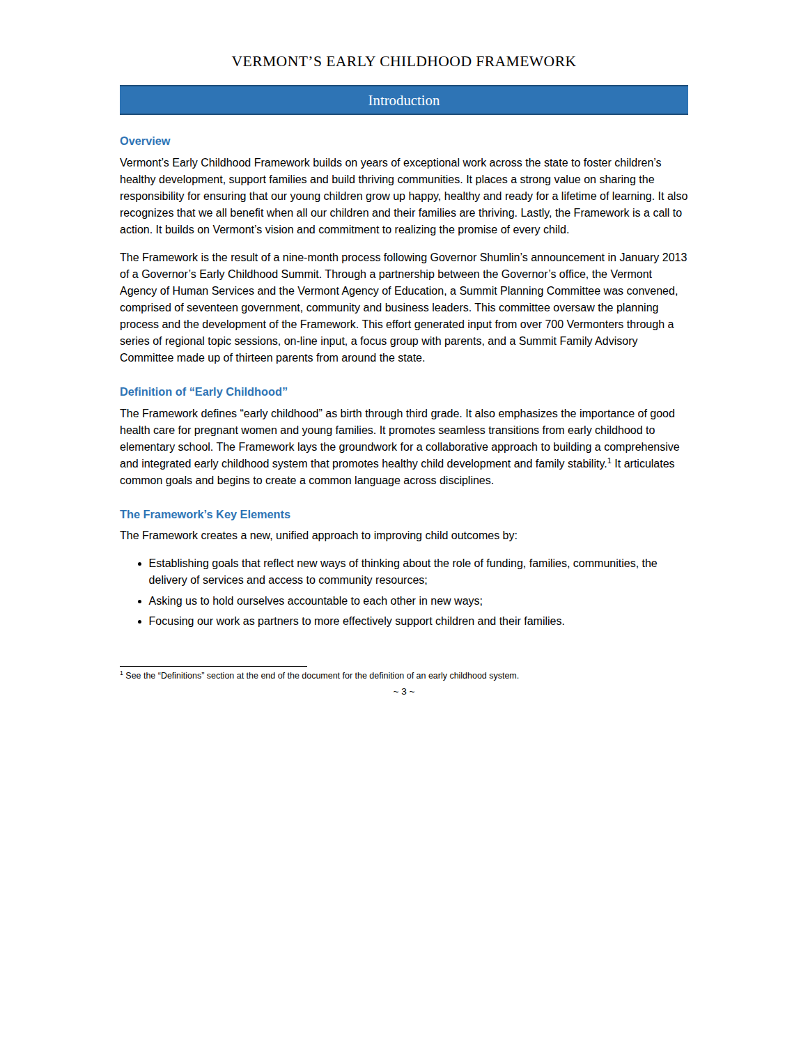VERMONT’S EARLY CHILDHOOD FRAMEWORK
Introduction
Overview
Vermont’s Early Childhood Framework builds on years of exceptional work across the state to foster children’s healthy development, support families and build thriving communities. It places a strong value on sharing the responsibility for ensuring that our young children grow up happy, healthy and ready for a lifetime of learning. It also recognizes that we all benefit when all our children and their families are thriving. Lastly, the Framework is a call to action. It builds on Vermont’s vision and commitment to realizing the promise of every child.
The Framework is the result of a nine-month process following Governor Shumlin’s announcement in January 2013 of a Governor’s Early Childhood Summit. Through a partnership between the Governor’s office, the Vermont Agency of Human Services and the Vermont Agency of Education, a Summit Planning Committee was convened, comprised of seventeen government, community and business leaders. This committee oversaw the planning process and the development of the Framework. This effort generated input from over 700 Vermonters through a series of regional topic sessions, on-line input, a focus group with parents, and a Summit Family Advisory Committee made up of thirteen parents from around the state.
Definition of “Early Childhood”
The Framework defines “early childhood” as birth through third grade. It also emphasizes the importance of good health care for pregnant women and young families. It promotes seamless transitions from early childhood to elementary school. The Framework lays the groundwork for a collaborative approach to building a comprehensive and integrated early childhood system that promotes healthy child development and family stability.1 It articulates common goals and begins to create a common language across disciplines.
The Framework’s Key Elements
The Framework creates a new, unified approach to improving child outcomes by:
Establishing goals that reflect new ways of thinking about the role of funding, families, communities, the delivery of services and access to community resources;
Asking us to hold ourselves accountable to each other in new ways;
Focusing our work as partners to more effectively support children and their families.
1 See the “Definitions” section at the end of the document for the definition of an early childhood system.
~ 3 ~